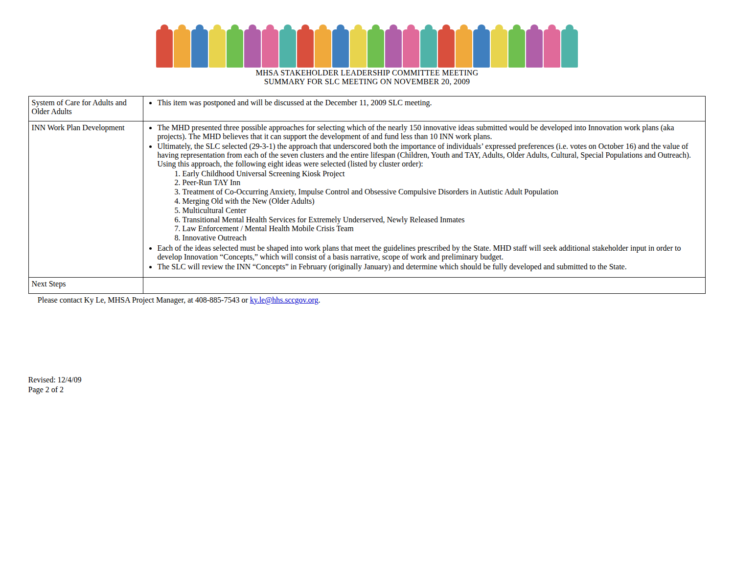MHSA STAKEHOLDER LEADERSHIP COMMITTEE MEETING
SUMMARY FOR SLC MEETING ON NOVEMBER 20, 2009
| System of Care for Adults and Older Adults | This item was postponed and will be discussed at the December 11, 2009 SLC meeting. |
| INN Work Plan Development | The MHD presented three possible approaches for selecting which of the nearly 150 innovative ideas submitted would be developed into Innovation work plans (aka projects). The MHD believes that it can support the development of and fund less than 10 INN work plans. Ultimately, the SLC selected (29-3-1) the approach that underscored both the importance of individuals’ expressed preferences (i.e. votes on October 16) and the value of having representation from each of the seven clusters and the entire lifespan (Children, Youth and TAY, Adults, Older Adults, Cultural, Special Populations and Outreach). Using this approach, the following eight ideas were selected (listed by cluster order): Early Childhood Universal Screening Kiosk Project Peer-Run TAY Inn Treatment of Co-Occurring Anxiety, Impulse Control and Obsessive Compulsive Disorders in Autistic Adult Population Merging Old with the New (Older Adults) Multicultural Center Transitional Mental Health Services for Extremely Underserved, Newly Released Inmates Law Enforcement / Mental Health Mobile Crisis Team Innovative Outreach Each of the ideas selected must be shaped into work plans that meet the guidelines prescribed by the State. MHD staff will seek additional stakeholder input in order to develop Innovation “Concepts,” which will consist of a basis narrative, scope of work and preliminary budget. The SLC will review the INN “Concepts” in February (originally January) and determine which should be fully developed and submitted to the State. |
| Next Steps | |
Please contact Ky Le, MHSA Project Manager, at 408-885-7543 or ky.le@hhs.sccgov.org.
Revised: 12/4/09
Page 2 of 2